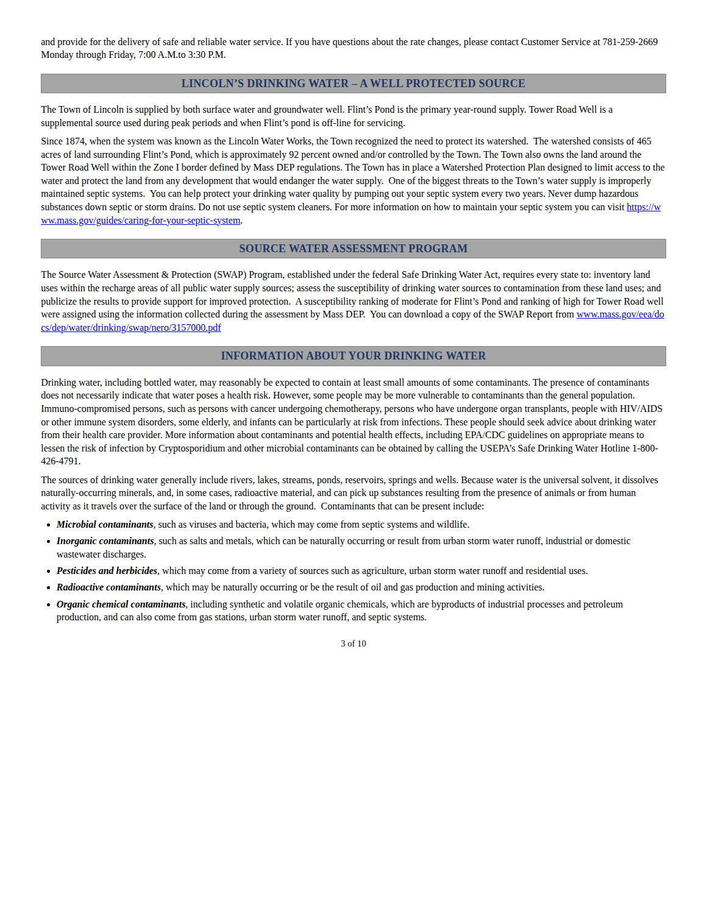and provide for the delivery of safe and reliable water service. If you have questions about the rate changes, please contact Customer Service at 781-259-2669 Monday through Friday, 7:00 A.M.to 3:30 P.M.
LINCOLN’S DRINKING WATER – A WELL PROTECTED SOURCE
The Town of Lincoln is supplied by both surface water and groundwater well. Flint’s Pond is the primary year-round supply. Tower Road Well is a supplemental source used during peak periods and when Flint’s pond is off-line for servicing.
Since 1874, when the system was known as the Lincoln Water Works, the Town recognized the need to protect its watershed. The watershed consists of 465 acres of land surrounding Flint’s Pond, which is approximately 92 percent owned and/or controlled by the Town. The Town also owns the land around the Tower Road Well within the Zone I border defined by Mass DEP regulations. The Town has in place a Watershed Protection Plan designed to limit access to the water and protect the land from any development that would endanger the water supply. One of the biggest threats to the Town’s water supply is improperly maintained septic systems. You can help protect your drinking water quality by pumping out your septic system every two years. Never dump hazardous substances down septic or storm drains. Do not use septic system cleaners. For more information on how to maintain your septic system you can visit https://www.mass.gov/guides/caring-for-your-septic-system.
SOURCE WATER ASSESSMENT PROGRAM
The Source Water Assessment & Protection (SWAP) Program, established under the federal Safe Drinking Water Act, requires every state to: inventory land uses within the recharge areas of all public water supply sources; assess the susceptibility of drinking water sources to contamination from these land uses; and publicize the results to provide support for improved protection. A susceptibility ranking of moderate for Flint’s Pond and ranking of high for Tower Road well were assigned using the information collected during the assessment by Mass DEP. You can download a copy of the SWAP Report from www.mass.gov/eea/docs/dep/water/drinking/swap/nero/3157000.pdf
INFORMATION ABOUT YOUR DRINKING WATER
Drinking water, including bottled water, may reasonably be expected to contain at least small amounts of some contaminants. The presence of contaminants does not necessarily indicate that water poses a health risk. However, some people may be more vulnerable to contaminants than the general population. Immuno-compromised persons, such as persons with cancer undergoing chemotherapy, persons who have undergone organ transplants, people with HIV/AIDS or other immune system disorders, some elderly, and infants can be particularly at risk from infections. These people should seek advice about drinking water from their health care provider. More information about contaminants and potential health effects, including EPA/CDC guidelines on appropriate means to lessen the risk of infection by Cryptosporidium and other microbial contaminants can be obtained by calling the USEPA’s Safe Drinking Water Hotline 1-800-426-4791.
The sources of drinking water generally include rivers, lakes, streams, ponds, reservoirs, springs and wells. Because water is the universal solvent, it dissolves naturally-occurring minerals, and, in some cases, radioactive material, and can pick up substances resulting from the presence of animals or from human activity as it travels over the surface of the land or through the ground. Contaminants that can be present include:
Microbial contaminants, such as viruses and bacteria, which may come from septic systems and wildlife.
Inorganic contaminants, such as salts and metals, which can be naturally occurring or result from urban storm water runoff, industrial or domestic wastewater discharges.
Pesticides and herbicides, which may come from a variety of sources such as agriculture, urban storm water runoff and residential uses.
Radioactive contaminants, which may be naturally occurring or be the result of oil and gas production and mining activities.
Organic chemical contaminants, including synthetic and volatile organic chemicals, which are byproducts of industrial processes and petroleum production, and can also come from gas stations, urban storm water runoff, and septic systems.
3 of 10